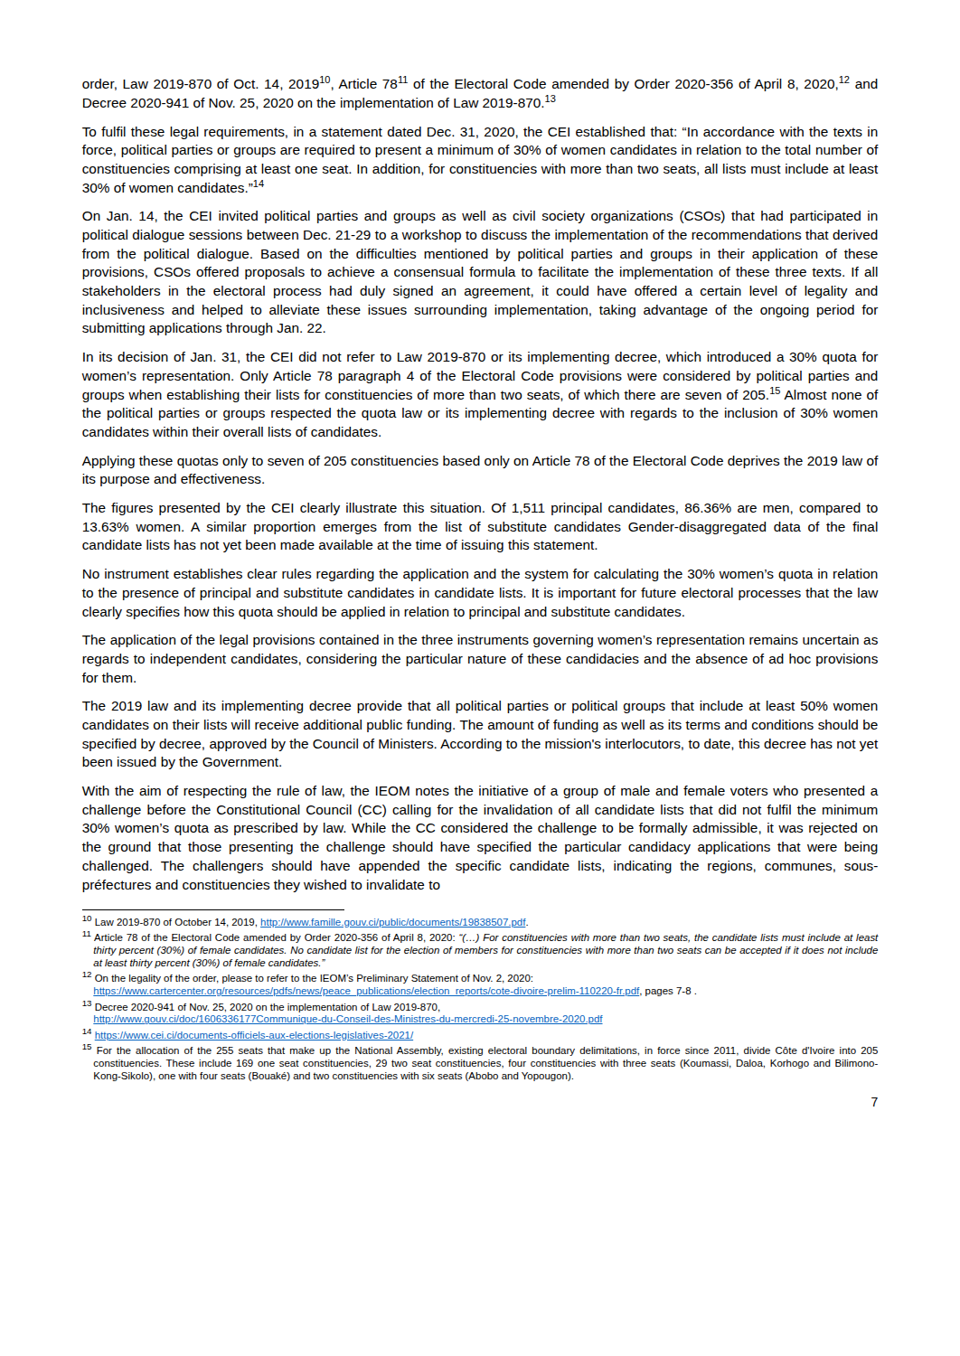order, Law 2019-870 of Oct. 14, 201910, Article 7811 of the Electoral Code amended by Order 2020-356 of April 8, 2020,12 and Decree 2020-941 of Nov. 25, 2020 on the implementation of Law 2019-870.13
To fulfil these legal requirements, in a statement dated Dec. 31, 2020, the CEI established that: “In accordance with the texts in force, political parties or groups are required to present a minimum of 30% of women candidates in relation to the total number of constituencies comprising at least one seat. In addition, for constituencies with more than two seats, all lists must include at least 30% of women candidates.”14
On Jan. 14, the CEI invited political parties and groups as well as civil society organizations (CSOs) that had participated in political dialogue sessions between Dec. 21-29 to a workshop to discuss the implementation of the recommendations that derived from the political dialogue. Based on the difficulties mentioned by political parties and groups in their application of these provisions, CSOs offered proposals to achieve a consensual formula to facilitate the implementation of these three texts. If all stakeholders in the electoral process had duly signed an agreement, it could have offered a certain level of legality and inclusiveness and helped to alleviate these issues surrounding implementation, taking advantage of the ongoing period for submitting applications through Jan. 22.
In its decision of Jan. 31, the CEI did not refer to Law 2019-870 or its implementing decree, which introduced a 30% quota for women’s representation. Only Article 78 paragraph 4 of the Electoral Code provisions were considered by political parties and groups when establishing their lists for constituencies of more than two seats, of which there are seven of 205.15 Almost none of the political parties or groups respected the quota law or its implementing decree with regards to the inclusion of 30% women candidates within their overall lists of candidates.
Applying these quotas only to seven of 205 constituencies based only on Article 78 of the Electoral Code deprives the 2019 law of its purpose and effectiveness.
The figures presented by the CEI clearly illustrate this situation. Of 1,511 principal candidates, 86.36% are men, compared to 13.63% women. A similar proportion emerges from the list of substitute candidates Gender-disaggregated data of the final candidate lists has not yet been made available at the time of issuing this statement.
No instrument establishes clear rules regarding the application and the system for calculating the 30% women’s quota in relation to the presence of principal and substitute candidates in candidate lists. It is important for future electoral processes that the law clearly specifies how this quota should be applied in relation to principal and substitute candidates.
The application of the legal provisions contained in the three instruments governing women’s representation remains uncertain as regards to independent candidates, considering the particular nature of these candidacies and the absence of ad hoc provisions for them.
The 2019 law and its implementing decree provide that all political parties or political groups that include at least 50% women candidates on their lists will receive additional public funding. The amount of funding as well as its terms and conditions should be specified by decree, approved by the Council of Ministers. According to the mission's interlocutors, to date, this decree has not yet been issued by the Government.
With the aim of respecting the rule of law, the IEOM notes the initiative of a group of male and female voters who presented a challenge before the Constitutional Council (CC) calling for the invalidation of all candidate lists that did not fulfil the minimum 30% women’s quota as prescribed by law. While the CC considered the challenge to be formally admissible, it was rejected on the ground that those presenting the challenge should have specified the particular candidacy applications that were being challenged. The challengers should have appended the specific candidate lists, indicating the regions, communes, sous-préfectures and constituencies they wished to invalidate to
10 Law 2019-870 of October 14, 2019, http://www.famille.gouv.ci/public/documents/19838507.pdf.
11 Article 78 of the Electoral Code amended by Order 2020-356 of April 8, 2020: “(…) For constituencies with more than two seats, the candidate lists must include at least thirty percent (30%) of female candidates. No candidate list for the election of members for constituencies with more than two seats can be accepted if it does not include at least thirty percent (30%) of female candidates.”
12 On the legality of the order, please to refer to the IEOM’s Preliminary Statement of Nov. 2, 2020:
https://www.cartercenter.org/resources/pdfs/news/peace_publications/election_reports/cote-divoire-prelim-110220-fr.pdf, pages 7-8 .
13 Decree 2020-941 of Nov. 25, 2020 on the implementation of Law 2019-870,
http://www.gouv.ci/doc/1606336177Communique-du-Conseil-des-Ministres-du-mercredi-25-novembre-2020.pdf
14 https://www.cei.ci/documents-officiels-aux-elections-legislatives-2021/
15 For the allocation of the 255 seats that make up the National Assembly, existing electoral boundary delimitations, in force since 2011, divide Côte d'Ivoire into 205 constituencies. These include 169 one seat constituencies, 29 two seat constituencies, four constituencies with three seats (Koumassi, Daloa, Korhogo and Bilimono-Kong-Sikolo), one with four seats (Bouaké) and two constituencies with six seats (Abobo and Yopougon).
7